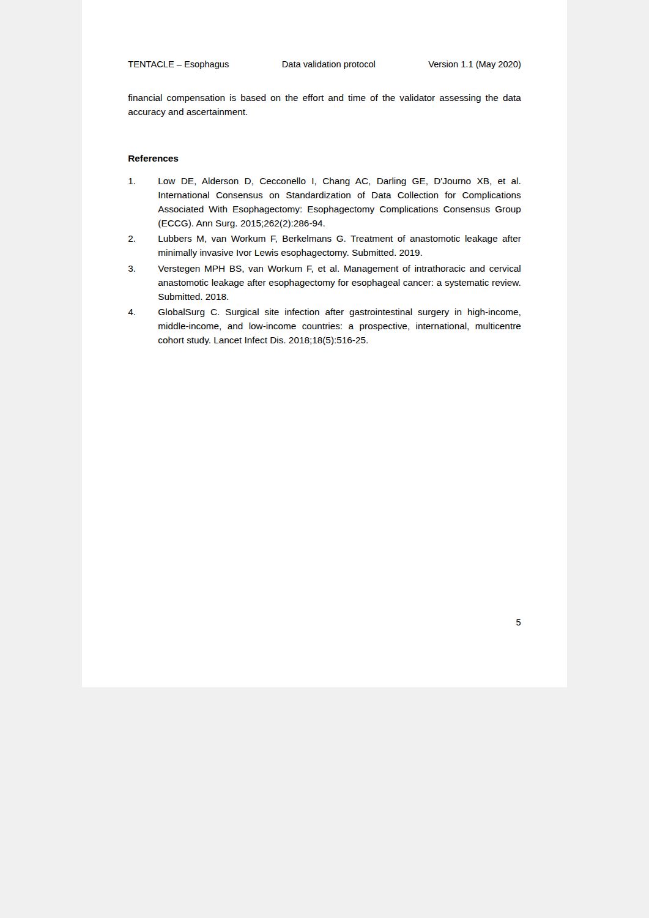TENTACLE – Esophagus
Data validation protocol
Version 1.1 (May 2020)
financial compensation is based on the effort and time of the validator assessing the data accuracy and ascertainment.
References
1. Low DE, Alderson D, Cecconello I, Chang AC, Darling GE, D'Journo XB, et al. International Consensus on Standardization of Data Collection for Complications Associated With Esophagectomy: Esophagectomy Complications Consensus Group (ECCG). Ann Surg. 2015;262(2):286-94.
2. Lubbers M, van Workum F, Berkelmans G. Treatment of anastomotic leakage after minimally invasive Ivor Lewis esophagectomy. Submitted. 2019.
3. Verstegen MPH BS, van Workum F, et al. Management of intrathoracic and cervical anastomotic leakage after esophagectomy for esophageal cancer: a systematic review. Submitted. 2018.
4. GlobalSurg C. Surgical site infection after gastrointestinal surgery in high-income, middle-income, and low-income countries: a prospective, international, multicentre cohort study. Lancet Infect Dis. 2018;18(5):516-25.
5